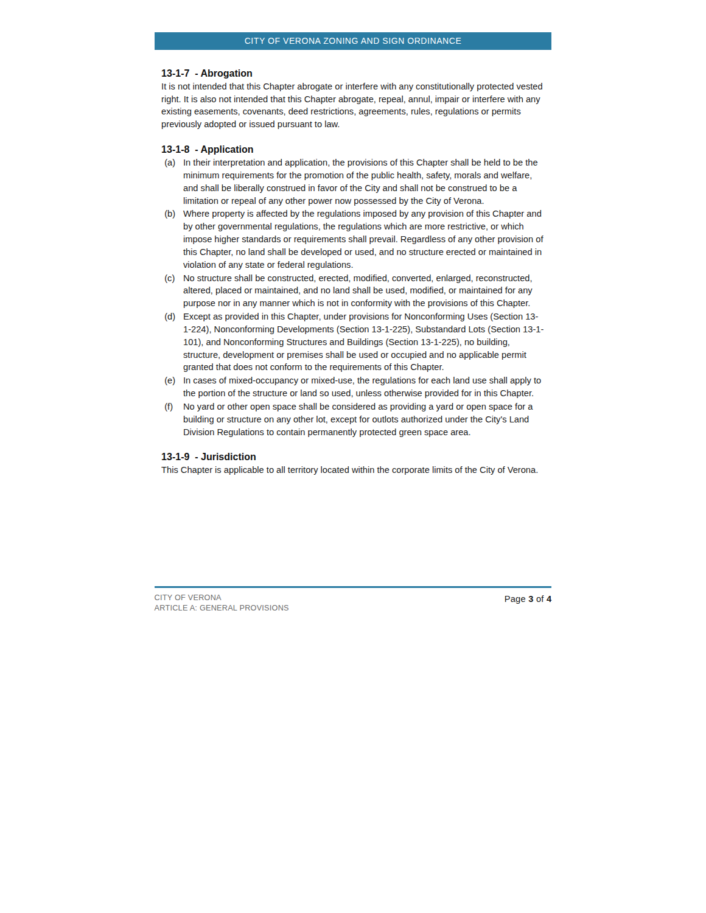CITY OF VERONA ZONING AND SIGN ORDINANCE
13-1-7 - Abrogation
It is not intended that this Chapter abrogate or interfere with any constitutionally protected vested right. It is also not intended that this Chapter abrogate, repeal, annul, impair or interfere with any existing easements, covenants, deed restrictions, agreements, rules, regulations or permits previously adopted or issued pursuant to law.
13-1-8 - Application
(a) In their interpretation and application, the provisions of this Chapter shall be held to be the minimum requirements for the promotion of the public health, safety, morals and welfare, and shall be liberally construed in favor of the City and shall not be construed to be a limitation or repeal of any other power now possessed by the City of Verona.
(b) Where property is affected by the regulations imposed by any provision of this Chapter and by other governmental regulations, the regulations which are more restrictive, or which impose higher standards or requirements shall prevail. Regardless of any other provision of this Chapter, no land shall be developed or used, and no structure erected or maintained in violation of any state or federal regulations.
(c) No structure shall be constructed, erected, modified, converted, enlarged, reconstructed, altered, placed or maintained, and no land shall be used, modified, or maintained for any purpose nor in any manner which is not in conformity with the provisions of this Chapter.
(d) Except as provided in this Chapter, under provisions for Nonconforming Uses (Section 13-1-224), Nonconforming Developments (Section 13-1-225), Substandard Lots (Section 13-1-101), and Nonconforming Structures and Buildings (Section 13-1-225), no building, structure, development or premises shall be used or occupied and no applicable permit granted that does not conform to the requirements of this Chapter.
(e) In cases of mixed-occupancy or mixed-use, the regulations for each land use shall apply to the portion of the structure or land so used, unless otherwise provided for in this Chapter.
(f) No yard or other open space shall be considered as providing a yard or open space for a building or structure on any other lot, except for outlots authorized under the City's Land Division Regulations to contain permanently protected green space area.
13-1-9 - Jurisdiction
This Chapter is applicable to all territory located within the corporate limits of the City of Verona.
CITY OF VERONA
ARTICLE A: GENERAL PROVISIONS
Page 3 of 4